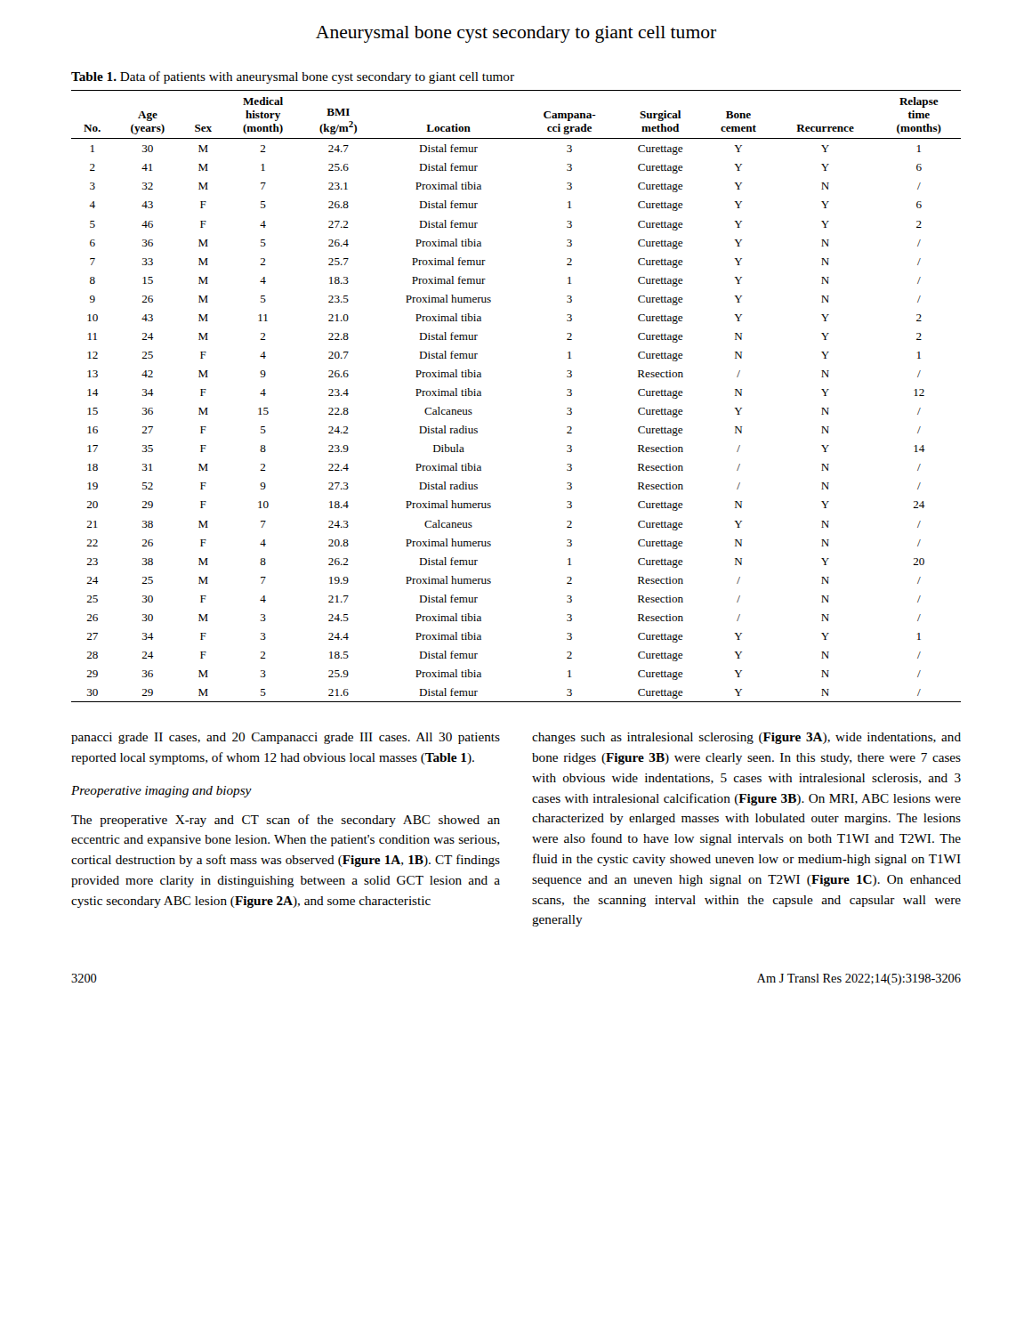Aneurysmal bone cyst secondary to giant cell tumor
Table 1. Data of patients with aneurysmal bone cyst secondary to giant cell tumor
| No. | Age (years) | Sex | Medical history (month) | BMI (kg/m 2 ) | Location | Campana- cci grade | Surgical method | Bone cement | Recurrence | Relapse time (months) |
| --- | --- | --- | --- | --- | --- | --- | --- | --- | --- | --- |
| 1 | 30 | M | 2 | 24.7 | Distal femur | 3 | Curettage | Y | Y | 1 |
| 2 | 41 | M | 1 | 25.6 | Distal femur | 3 | Curettage | Y | Y | 6 |
| 3 | 32 | M | 7 | 23.1 | Proximal tibia | 3 | Curettage | Y | N | / |
| 4 | 43 | F | 5 | 26.8 | Distal femur | 1 | Curettage | Y | Y | 6 |
| 5 | 46 | F | 4 | 27.2 | Distal femur | 3 | Curettage | Y | Y | 2 |
| 6 | 36 | M | 5 | 26.4 | Proximal tibia | 3 | Curettage | Y | N | / |
| 7 | 33 | M | 2 | 25.7 | Proximal femur | 2 | Curettage | Y | N | / |
| 8 | 15 | M | 4 | 18.3 | Proximal femur | 1 | Curettage | Y | N | / |
| 9 | 26 | M | 5 | 23.5 | Proximal humerus | 3 | Curettage | Y | N | / |
| 10 | 43 | M | 11 | 21.0 | Proximal tibia | 3 | Curettage | Y | Y | 2 |
| 11 | 24 | M | 2 | 22.8 | Distal femur | 2 | Curettage | N | Y | 2 |
| 12 | 25 | F | 4 | 20.7 | Distal femur | 1 | Curettage | N | Y | 1 |
| 13 | 42 | M | 9 | 26.6 | Proximal tibia | 3 | Resection | / | N | / |
| 14 | 34 | F | 4 | 23.4 | Proximal tibia | 3 | Curettage | N | Y | 12 |
| 15 | 36 | M | 15 | 22.8 | Calcaneus | 3 | Curettage | Y | N | / |
| 16 | 27 | F | 5 | 24.2 | Distal radius | 2 | Curettage | N | N | / |
| 17 | 35 | F | 8 | 23.9 | Dibula | 3 | Resection | / | Y | 14 |
| 18 | 31 | M | 2 | 22.4 | Proximal tibia | 3 | Resection | / | N | / |
| 19 | 52 | F | 9 | 27.3 | Distal radius | 3 | Resection | / | N | / |
| 20 | 29 | F | 10 | 18.4 | Proximal humerus | 3 | Curettage | N | Y | 24 |
| 21 | 38 | M | 7 | 24.3 | Calcaneus | 2 | Curettage | Y | N | / |
| 22 | 26 | F | 4 | 20.8 | Proximal humerus | 3 | Curettage | N | N | / |
| 23 | 38 | M | 8 | 26.2 | Distal femur | 1 | Curettage | N | Y | 20 |
| 24 | 25 | M | 7 | 19.9 | Proximal humerus | 2 | Resection | / | N | / |
| 25 | 30 | F | 4 | 21.7 | Distal femur | 3 | Resection | / | N | / |
| 26 | 30 | M | 3 | 24.5 | Proximal tibia | 3 | Resection | / | N | / |
| 27 | 34 | F | 3 | 24.4 | Proximal tibia | 3 | Curettage | Y | Y | 1 |
| 28 | 24 | F | 2 | 18.5 | Distal femur | 2 | Curettage | Y | N | / |
| 29 | 36 | M | 3 | 25.9 | Proximal tibia | 1 | Curettage | Y | N | / |
| 30 | 29 | M | 5 | 21.6 | Distal femur | 3 | Curettage | Y | N | / |
panacci grade II cases, and 20 Campanacci grade III cases. All 30 patients reported local symptoms, of whom 12 had obvious local masses (Table 1).
Preoperative imaging and biopsy
The preoperative X-ray and CT scan of the secondary ABC showed an eccentric and expansive bone lesion. When the patient's condition was serious, cortical destruction by a soft mass was observed (Figure 1A, 1B). CT findings provided more clarity in distinguishing between a solid GCT lesion and a cystic secondary ABC lesion (Figure 2A), and some characteristic
changes such as intralesional sclerosing (Figure 3A), wide indentations, and bone ridges (Figure 3B) were clearly seen. In this study, there were 7 cases with obvious wide indentations, 5 cases with intralesional sclerosis, and 3 cases with intralesional calcification (Figure 3B). On MRI, ABC lesions were characterized by enlarged masses with lobulated outer margins. The lesions were also found to have low signal intervals on both T1WI and T2WI. The fluid in the cystic cavity showed uneven low or medium-high signal on T1WI sequence and an uneven high signal on T2WI (Figure 1C). On enhanced scans, the scanning interval within the capsule and capsular wall were generally
3200
Am J Transl Res 2022;14(5):3198-3206